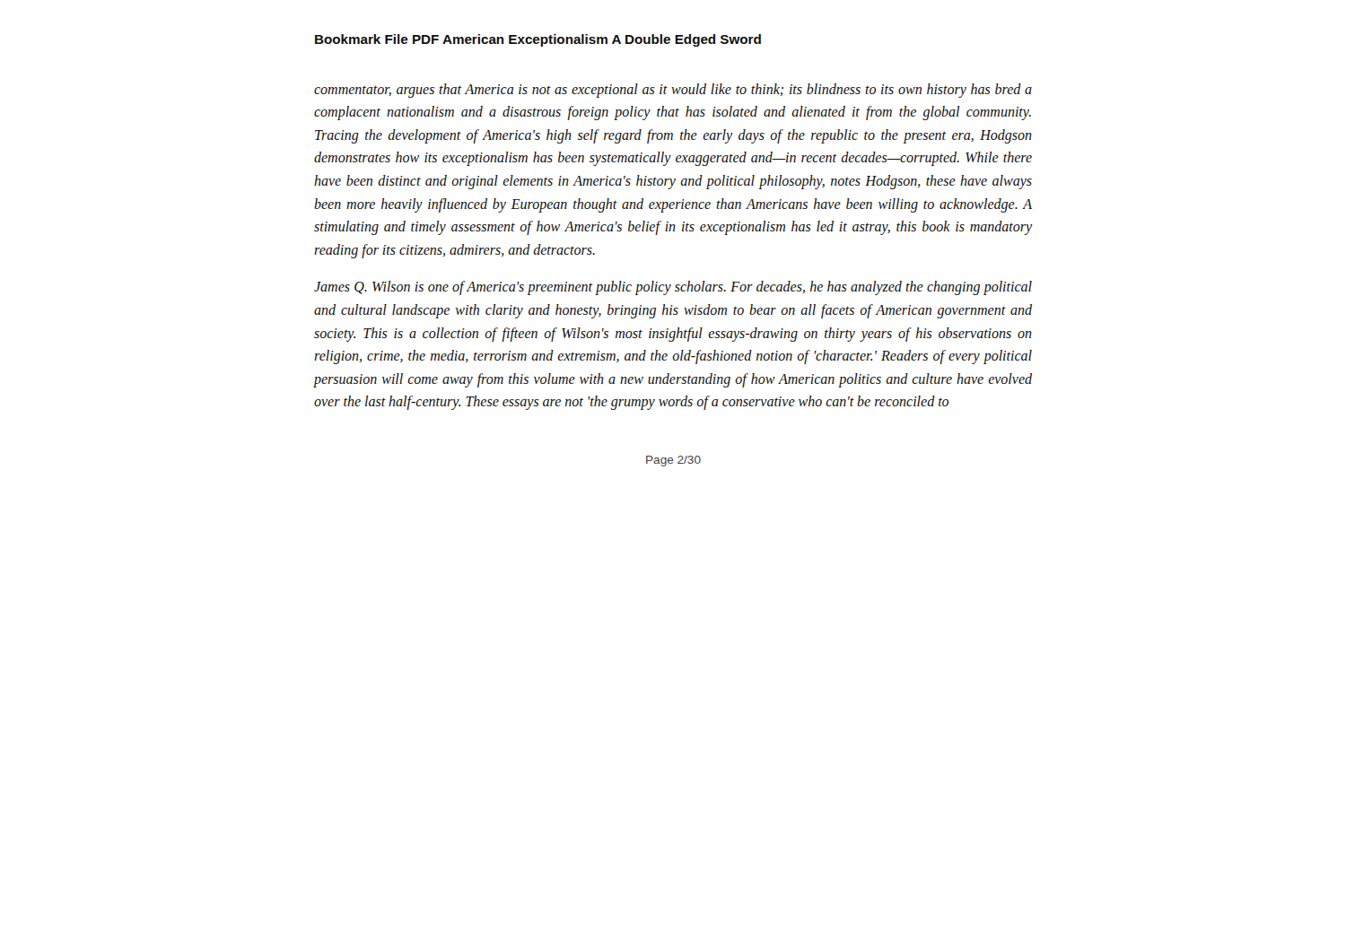Bookmark File PDF American Exceptionalism A Double Edged Sword
commentator, argues that America is not as exceptional as it would like to think; its blindness to its own history has bred a complacent nationalism and a disastrous foreign policy that has isolated and alienated it from the global community. Tracing the development of America's high self regard from the early days of the republic to the present era, Hodgson demonstrates how its exceptionalism has been systematically exaggerated and—in recent decades—corrupted. While there have been distinct and original elements in America's history and political philosophy, notes Hodgson, these have always been more heavily influenced by European thought and experience than Americans have been willing to acknowledge. A stimulating and timely assessment of how America's belief in its exceptionalism has led it astray, this book is mandatory reading for its citizens, admirers, and detractors.
James Q. Wilson is one of America's preeminent public policy scholars. For decades, he has analyzed the changing political and cultural landscape with clarity and honesty, bringing his wisdom to bear on all facets of American government and society. This is a collection of fifteen of Wilson's most insightful essays-drawing on thirty years of his observations on religion, crime, the media, terrorism and extremism, and the old-fashioned notion of 'character.' Readers of every political persuasion will come away from this volume with a new understanding of how American politics and culture have evolved over the last half-century. These essays are not 'the grumpy words of a conservative who can't be reconciled to
Page 2/30